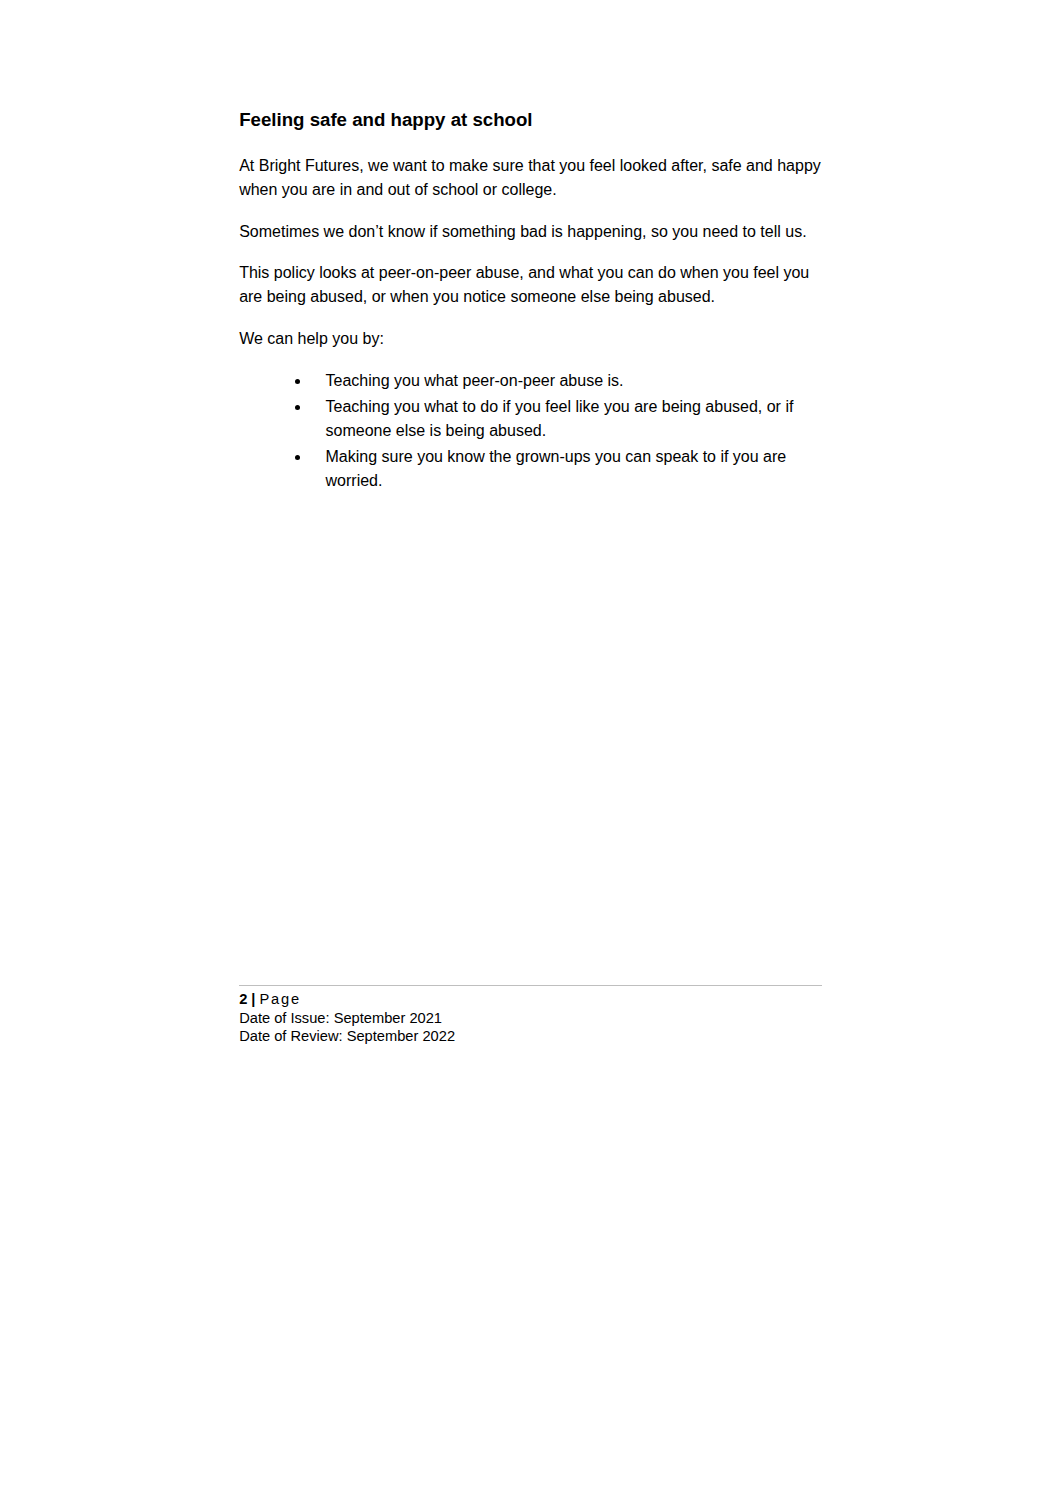Feeling safe and happy at school
At Bright Futures, we want to make sure that you feel looked after, safe and happy when you are in and out of school or college.
Sometimes we don’t know if something bad is happening, so you need to tell us.
This policy looks at peer-on-peer abuse, and what you can do when you feel you are being abused, or when you notice someone else being abused.
We can help you by:
Teaching you what peer-on-peer abuse is.
Teaching you what to do if you feel like you are being abused, or if someone else is being abused.
Making sure you know the grown-ups you can speak to if you are worried.
2 | Page
Date of Issue: September 2021
Date of Review: September 2022